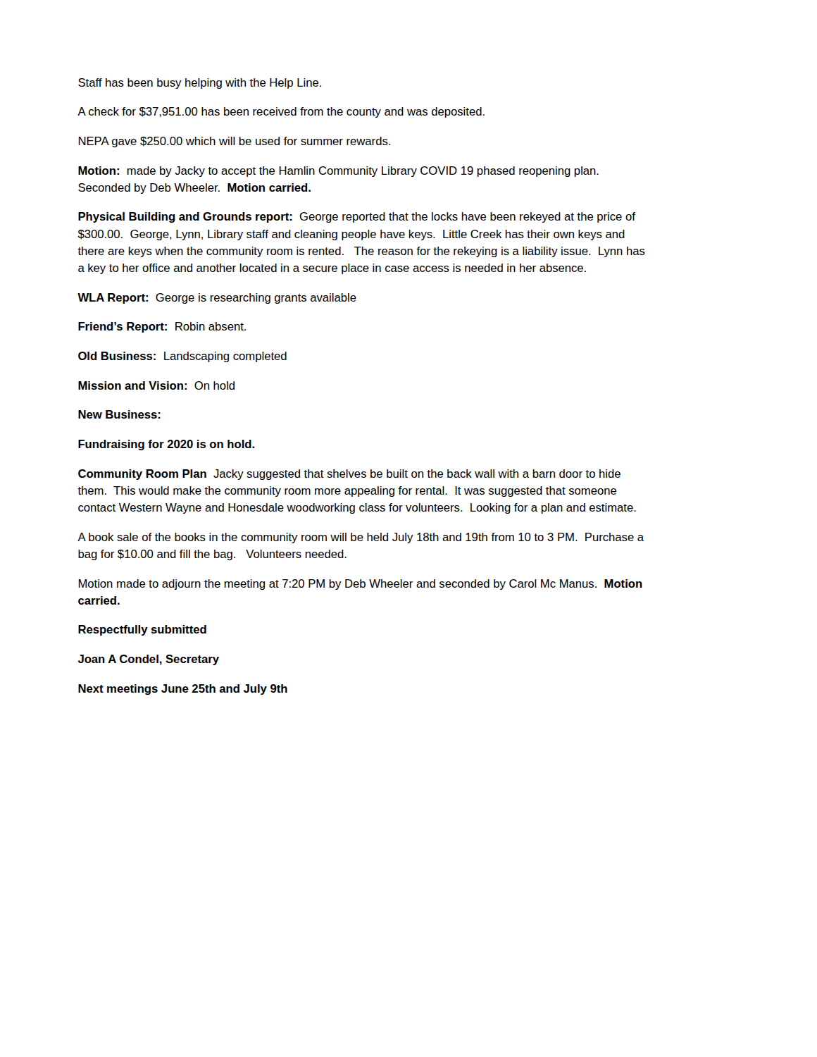Staff has been busy helping with the Help Line.
A check for $37,951.00 has been received from the county and was deposited.
NEPA gave $250.00 which will be used for summer rewards.
Motion: made by Jacky to accept the Hamlin Community Library COVID 19 phased reopening plan. Seconded by Deb Wheeler. Motion carried.
Physical Building and Grounds report: George reported that the locks have been rekeyed at the price of $300.00. George, Lynn, Library staff and cleaning people have keys. Little Creek has their own keys and there are keys when the community room is rented. The reason for the rekeying is a liability issue. Lynn has a key to her office and another located in a secure place in case access is needed in her absence.
WLA Report: George is researching grants available
Friend’s Report: Robin absent.
Old Business: Landscaping completed
Mission and Vision: On hold
New Business:
Fundraising for 2020 is on hold.
Community Room Plan Jacky suggested that shelves be built on the back wall with a barn door to hide them. This would make the community room more appealing for rental. It was suggested that someone contact Western Wayne and Honesdale woodworking class for volunteers. Looking for a plan and estimate.
A book sale of the books in the community room will be held July 18th and 19th from 10 to 3 PM. Purchase a bag for $10.00 and fill the bag. Volunteers needed.
Motion made to adjourn the meeting at 7:20 PM by Deb Wheeler and seconded by Carol Mc Manus. Motion carried.
Respectfully submitted
Joan A Condel, Secretary
Next meetings June 25th and July 9th